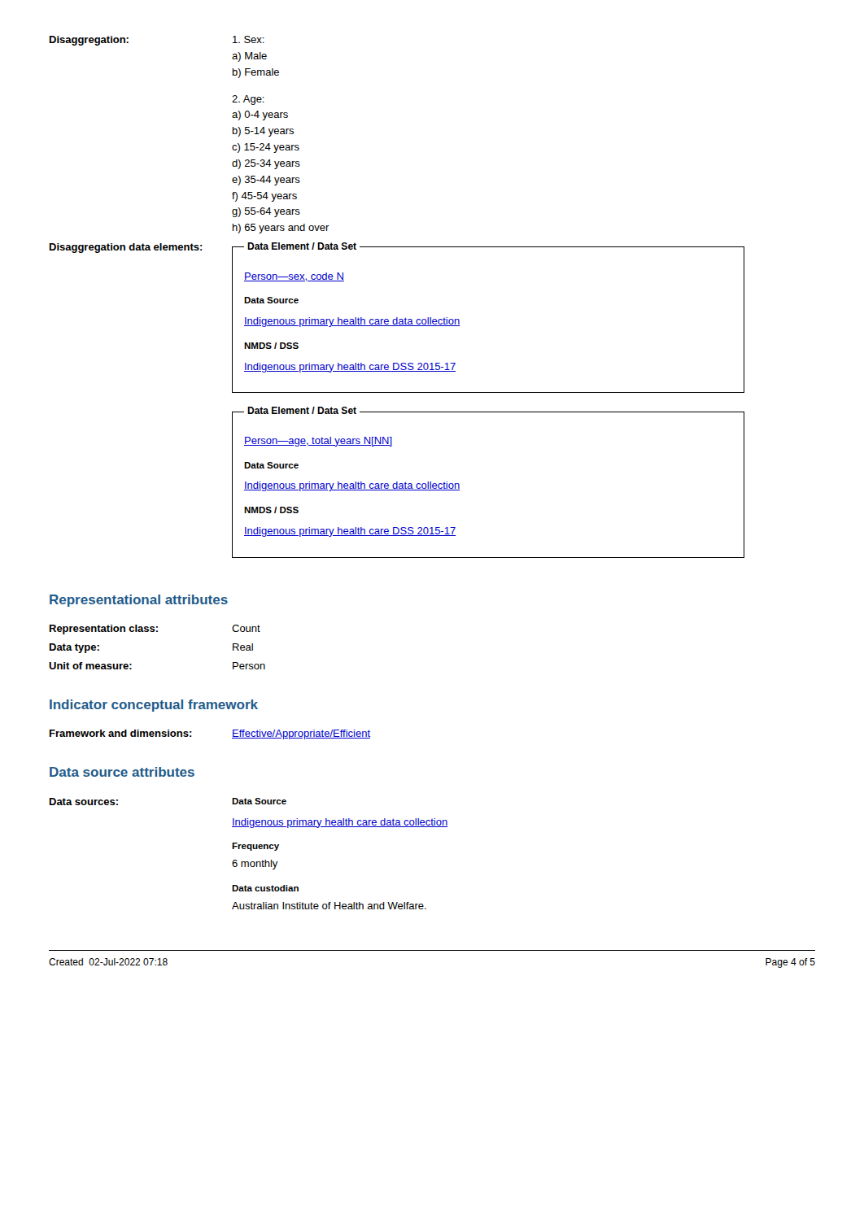Disaggregation:
1. Sex:
a) Male
b) Female
2. Age:
a) 0-4 years
b) 5-14 years
c) 15-24 years
d) 25-34 years
e) 35-44 years
f) 45-54 years
g) 55-64 years
h) 65 years and over
Disaggregation data elements:
Data Element / Data Set
Person—sex, code N
Data Source
Indigenous primary health care data collection
NMDS / DSS
Indigenous primary health care DSS 2015-17
Data Element / Data Set
Person—age, total years N[NN]
Data Source
Indigenous primary health care data collection
NMDS / DSS
Indigenous primary health care DSS 2015-17
Representational attributes
Representation class:
Count
Data type:
Real
Unit of measure:
Person
Indicator conceptual framework
Framework and dimensions:
Effective/Appropriate/Efficient
Data source attributes
Data sources:
Data Source
Indigenous primary health care data collection
Frequency
6 monthly
Data custodian
Australian Institute of Health and Welfare.
Created 02-Jul-2022 07:18
Page 4 of 5